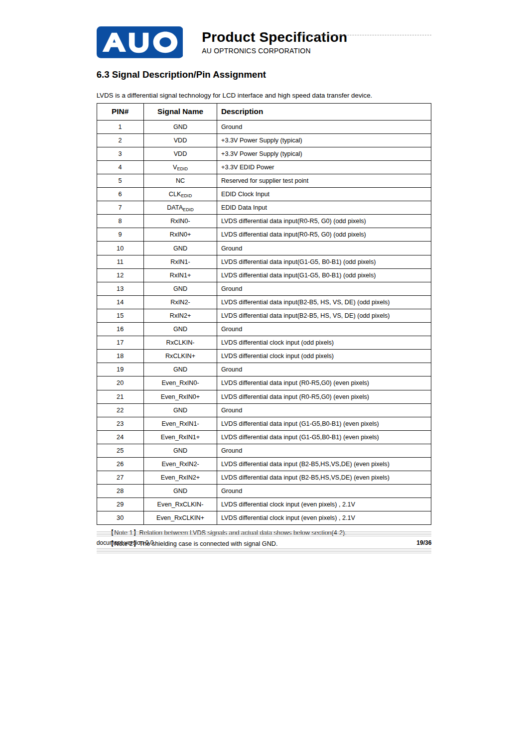Product Specification
AU OPTRONICS CORPORATION
6.3 Signal Description/Pin Assignment
LVDS is a differential signal technology for LCD interface and high speed data transfer device.
| PIN# | Signal Name | Description |
| --- | --- | --- |
| 1 | GND | Ground |
| 2 | VDD | +3.3V Power Supply (typical) |
| 3 | VDD | +3.3V Power Supply (typical) |
| 4 | V EDID | +3.3V EDID Power |
| 5 | NC | Reserved for supplier test point |
| 6 | CLK EDID | EDID Clock Input |
| 7 | DATA EDID | EDID Data Input |
| 8 | RxIN0- | LVDS differential data input(R0-R5, G0) (odd pixels) |
| 9 | RxIN0+ | LVDS differential data input(R0-R5, G0) (odd pixels) |
| 10 | GND | Ground |
| 11 | RxIN1- | LVDS differential data input(G1-G5, B0-B1) (odd pixels) |
| 12 | RxIN1+ | LVDS differential data input(G1-G5, B0-B1) (odd pixels) |
| 13 | GND | Ground |
| 14 | RxIN2- | LVDS differential data input(B2-B5, HS, VS, DE) (odd pixels) |
| 15 | RxIN2+ | LVDS differential data input(B2-B5, HS, VS, DE) (odd pixels) |
| 16 | GND | Ground |
| 17 | RxCLKIN- | LVDS differential clock input (odd pixels) |
| 18 | RxCLKIN+ | LVDS differential clock input (odd pixels) |
| 19 | GND | Ground |
| 20 | Even_RxIN0- | LVDS differential data input (R0-R5,G0) (even pixels) |
| 21 | Even_RxIN0+ | LVDS differential data input (R0-R5,G0) (even pixels) |
| 22 | GND | Ground |
| 23 | Even_RxIN1- | LVDS differential data input (G1-G5,B0-B1) (even pixels) |
| 24 | Even_RxIN1+ | LVDS differential data input (G1-G5,B0-B1) (even pixels) |
| 25 | GND | Ground |
| 26 | Even_RxIN2- | LVDS differential data input (B2-B5,HS,VS,DE) (even pixels) |
| 27 | Even_RxIN2+ | LVDS differential data input (B2-B5,HS,VS,DE) (even pixels) |
| 28 | GND | Ground |
| 29 | Even_RxCLKIN- | LVDS differential clock input (even pixels) , 2.1V |
| 30 | Even_RxCLKIN+ | LVDS differential clock input (even pixels) , 2.1V |
【Note 1】Relation between LVDS signals and actual data shows below section(4-2).
【Note 2】The shielding case is connected with signal GND.
document version 0.0
19/36